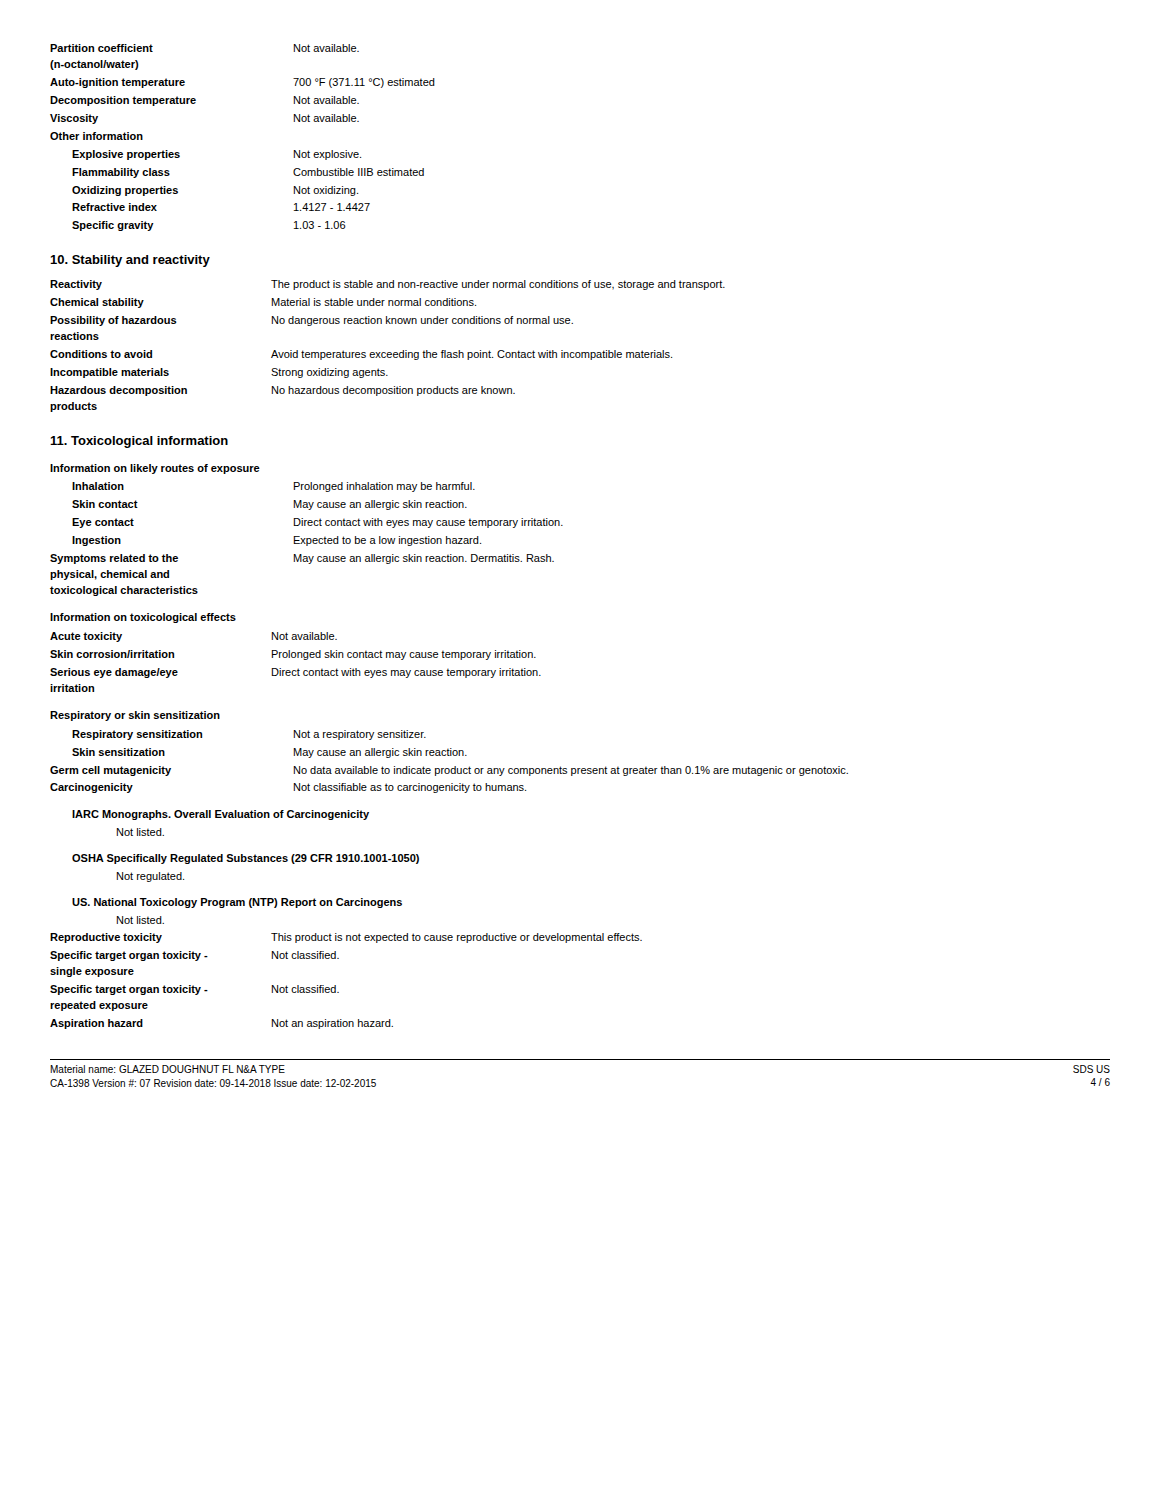| Partition coefficient (n-octanol/water) | Not available. |
| Auto-ignition temperature | 700 °F (371.11 °C) estimated |
| Decomposition temperature | Not available. |
| Viscosity | Not available. |
| Other information | |
| Explosive properties | Not explosive. |
| Flammability class | Combustible IIIB estimated |
| Oxidizing properties | Not oxidizing. |
| Refractive index | 1.4127 - 1.4427 |
| Specific gravity | 1.03 - 1.06 |
10. Stability and reactivity
| Reactivity | The product is stable and non-reactive under normal conditions of use, storage and transport. |
| Chemical stability | Material is stable under normal conditions. |
| Possibility of hazardous reactions | No dangerous reaction known under conditions of normal use. |
| Conditions to avoid | Avoid temperatures exceeding the flash point. Contact with incompatible materials. |
| Incompatible materials | Strong oxidizing agents. |
| Hazardous decomposition products | No hazardous decomposition products are known. |
11. Toxicological information
Information on likely routes of exposure
| Inhalation | Prolonged inhalation may be harmful. |
| Skin contact | May cause an allergic skin reaction. |
| Eye contact | Direct contact with eyes may cause temporary irritation. |
| Ingestion | Expected to be a low ingestion hazard. |
| Symptoms related to the physical, chemical and toxicological characteristics | May cause an allergic skin reaction. Dermatitis. Rash. |
Information on toxicological effects
| Acute toxicity | Not available. |
| Skin corrosion/irritation | Prolonged skin contact may cause temporary irritation. |
| Serious eye damage/eye irritation | Direct contact with eyes may cause temporary irritation. |
Respiratory or skin sensitization
| Respiratory sensitization | Not a respiratory sensitizer. |
| Skin sensitization | May cause an allergic skin reaction. |
| Germ cell mutagenicity | No data available to indicate product or any components present at greater than 0.1% are mutagenic or genotoxic. |
| Carcinogenicity | Not classifiable as to carcinogenicity to humans. |
IARC Monographs. Overall Evaluation of Carcinogenicity
Not listed.
OSHA Specifically Regulated Substances (29 CFR 1910.1001-1050)
Not regulated.
US. National Toxicology Program (NTP) Report on Carcinogens
Not listed.
| Reproductive toxicity | This product is not expected to cause reproductive or developmental effects. |
| Specific target organ toxicity - single exposure | Not classified. |
| Specific target organ toxicity - repeated exposure | Not classified. |
| Aspiration hazard | Not an aspiration hazard. |
Material name: GLAZED DOUGHNUT FL N&A TYPE
CA-1398 Version #: 07 Revision date: 09-14-2018 Issue date: 12-02-2015
SDS US
4 / 6